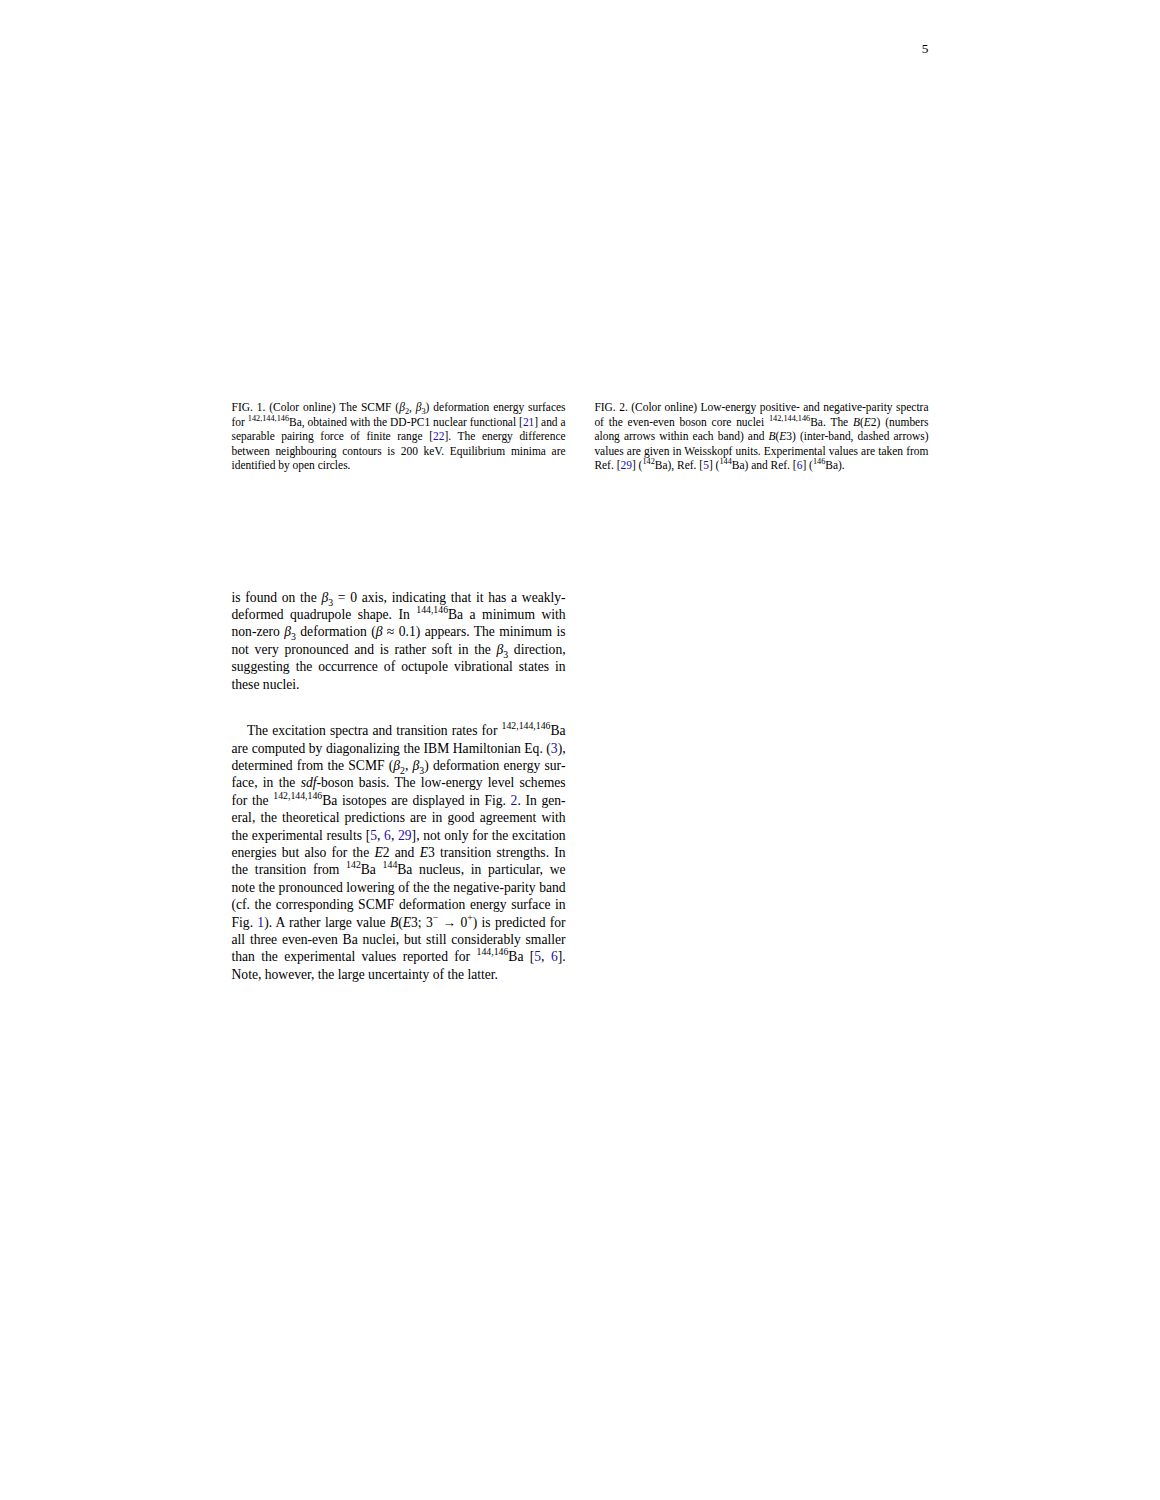5
FIG. 1. (Color online) The SCMF (β2, β3) deformation energy surfaces for 142,144,146Ba, obtained with the DD-PC1 nuclear functional [21] and a separable pairing force of finite range [22]. The energy difference between neighbouring contours is 200 keV. Equilibrium minima are identified by open circles.
is found on the β3 = 0 axis, indicating that it has a weakly-deformed quadrupole shape. In 144,146Ba a minimum with non-zero β3 deformation (β ≈ 0.1) appears. The minimum is not very pronounced and is rather soft in the β3 direction, suggesting the occurrence of octupole vibrational states in these nuclei.
The excitation spectra and transition rates for 142,144,146Ba are computed by diagonalizing the IBM Hamiltonian Eq. (3), determined from the SCMF (β2, β3) deformation energy surface, in the sdf-boson basis. The low-energy level schemes for the 142,144,146Ba isotopes are displayed in Fig. 2. In general, the theoretical predictions are in good agreement with the experimental results [5, 6, 29], not only for the excitation energies but also for the E2 and E3 transition strengths. In the transition from 142Ba 144Ba nucleus, in particular, we note the pronounced lowering of the the negative-parity band (cf. the corresponding SCMF deformation energy surface in Fig. 1). A rather large value B(E3; 3− → 0+) is predicted for all three even-even Ba nuclei, but still considerably smaller than the experimental values reported for 144,146Ba [5, 6]. Note, however, the large uncertainty of the latter.
FIG. 2. (Color online) Low-energy positive- and negative-parity spectra of the even-even boson core nuclei 142,144,146Ba. The B(E2) (numbers along arrows within each band) and B(E3) (inter-band, dashed arrows) values are given in Weisskopf units. Experimental values are taken from Ref. [29] (142Ba), Ref. [5] (144Ba) and Ref. [6] (146Ba).